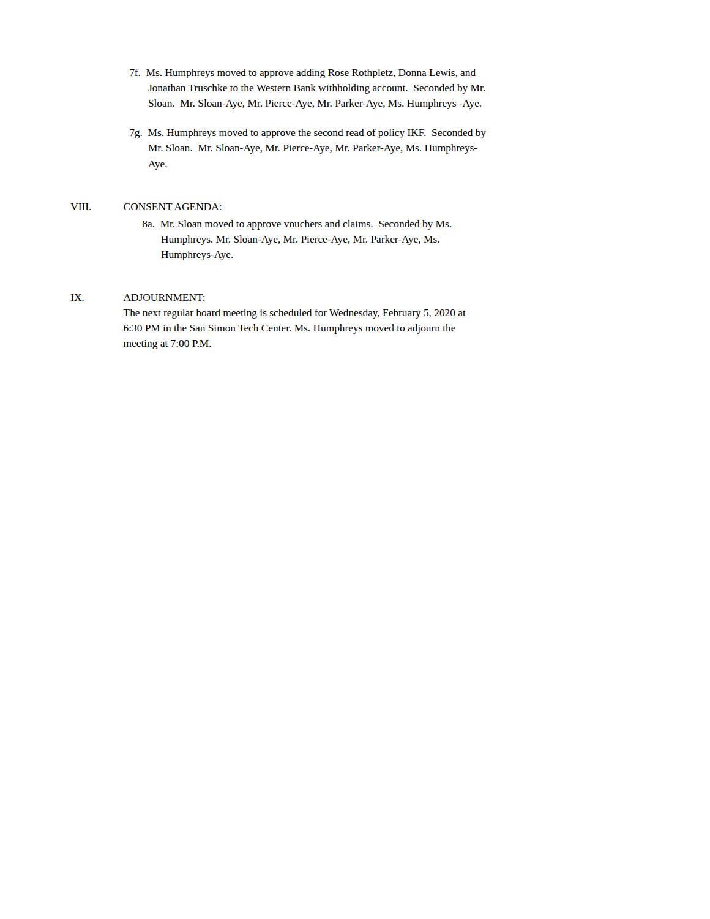7f. Ms. Humphreys moved to approve adding Rose Rothpletz, Donna Lewis, and Jonathan Truschke to the Western Bank withholding account. Seconded by Mr. Sloan. Mr. Sloan-Aye, Mr. Pierce-Aye, Mr. Parker-Aye, Ms. Humphreys -Aye.
7g. Ms. Humphreys moved to approve the second read of policy IKF. Seconded by Mr. Sloan. Mr. Sloan-Aye, Mr. Pierce-Aye, Mr. Parker-Aye, Ms. Humphreys-Aye.
VIII.
CONSENT AGENDA:
8a. Mr. Sloan moved to approve vouchers and claims. Seconded by Ms. Humphreys. Mr. Sloan-Aye, Mr. Pierce-Aye, Mr. Parker-Aye, Ms. Humphreys-Aye.
IX.
ADJOURNMENT:
The next regular board meeting is scheduled for Wednesday, February 5, 2020 at 6:30 PM in the San Simon Tech Center. Ms. Humphreys moved to adjourn the meeting at 7:00 P.M.